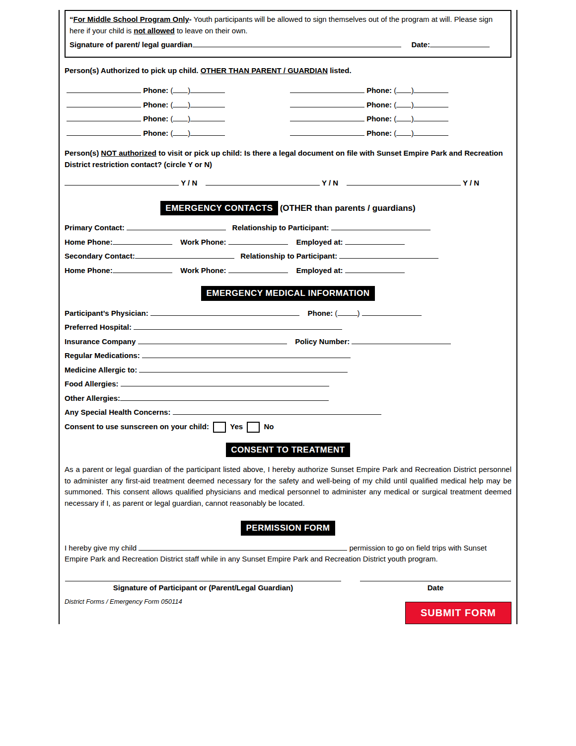“For Middle School Program Only- Youth participants will be allowed to sign themselves out of the program at will. Please sign here if your child is not allowed to leave on their own.
Signature of parent/ legal guardian Date:
Person(s) Authorized to pick up child. OTHER THAN PARENT / GUARDIAN listed.
| Phone: ( ) | Phone: ( ) |
| Phone: ( ) | Phone: ( ) |
| Phone: ( ) | Phone: ( ) |
| Phone: ( ) | Phone: ( ) |
Person(s) NOT authorized to visit or pick up child: Is there a legal document on file with Sunset Empire Park and Recreation District restriction contact? (circle Y or N)
Y / N Y / N Y / N
EMERGENCY CONTACTS
(OTHER than parents / guardians)
Primary Contact: Relationship to Participant:
Home Phone: Work Phone: Employed at:
Secondary Contact: Relationship to Participant:
Home Phone: Work Phone: Employed at:
EMERGENCY MEDICAL INFORMATION
Participant’s Physician: Phone: ( )
Preferred Hospital:
Insurance Company Policy Number:
Regular Medications:
Medicine Allergic to:
Food Allergies:
Other Allergies:
Any Special Health Concerns:
Consent to use sunscreen on your child: Yes No
CONSENT TO TREATMENT
As a parent or legal guardian of the participant listed above, I hereby authorize Sunset Empire Park and Recreation District personnel to administer any first-aid treatment deemed necessary for the safety and well-being of my child until qualified medical help may be summoned. This consent allows qualified physicians and medical personnel to administer any medical or surgical treatment deemed necessary if I, as parent or legal guardian, cannot reasonably be located.
PERMISSION FORM
I hereby give my child permission to go on field trips with Sunset Empire Park and Recreation District staff while in any Sunset Empire Park and Recreation District youth program.
| Signature of Participant or (Parent/Legal Guardian) | | Date |
District Forms / Emergency Form 050114
SUBMIT FORM